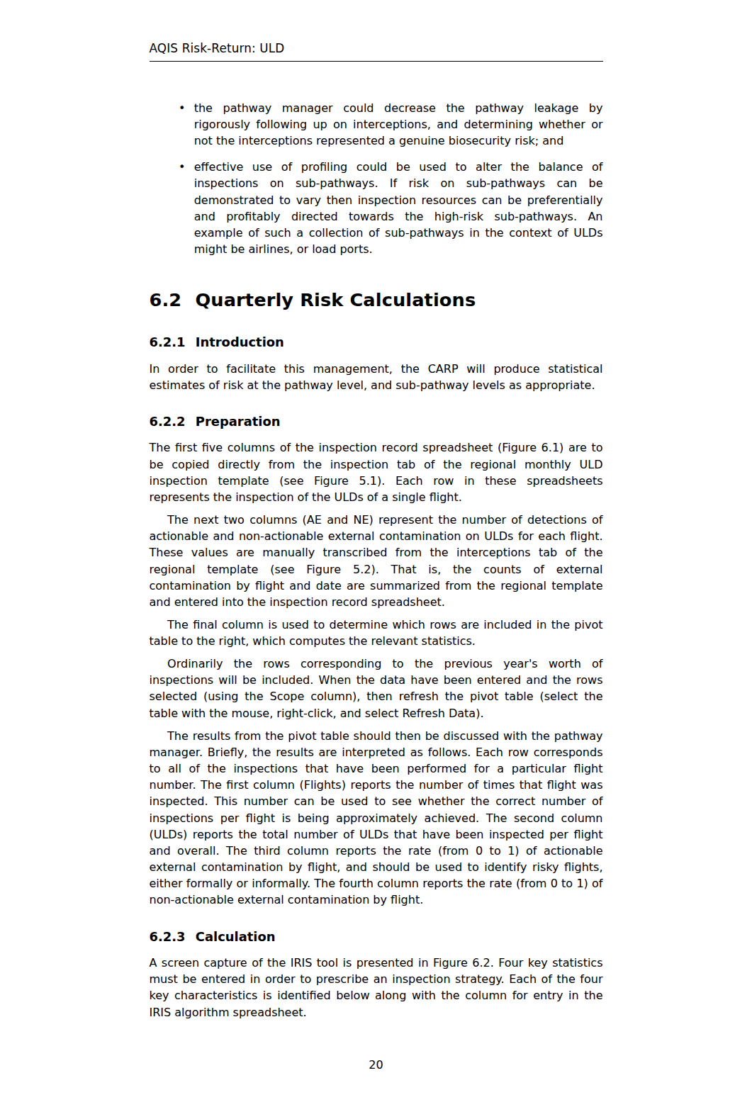AQIS Risk-Return: ULD
the pathway manager could decrease the pathway leakage by rigorously following up on interceptions, and determining whether or not the interceptions represented a genuine biosecurity risk; and
effective use of profiling could be used to alter the balance of inspections on sub-pathways. If risk on sub-pathways can be demonstrated to vary then inspection resources can be preferentially and profitably directed towards the high-risk sub-pathways. An example of such a collection of sub-pathways in the context of ULDs might be airlines, or load ports.
6.2 Quarterly Risk Calculations
6.2.1 Introduction
In order to facilitate this management, the CARP will produce statistical estimates of risk at the pathway level, and sub-pathway levels as appropriate.
6.2.2 Preparation
The first five columns of the inspection record spreadsheet (Figure 6.1) are to be copied directly from the inspection tab of the regional monthly ULD inspection template (see Figure 5.1). Each row in these spreadsheets represents the inspection of the ULDs of a single flight.
The next two columns (AE and NE) represent the number of detections of actionable and non-actionable external contamination on ULDs for each flight. These values are manually transcribed from the interceptions tab of the regional template (see Figure 5.2). That is, the counts of external contamination by flight and date are summarized from the regional template and entered into the inspection record spreadsheet.
The final column is used to determine which rows are included in the pivot table to the right, which computes the relevant statistics.
Ordinarily the rows corresponding to the previous year's worth of inspections will be included. When the data have been entered and the rows selected (using the Scope column), then refresh the pivot table (select the table with the mouse, right-click, and select Refresh Data).
The results from the pivot table should then be discussed with the pathway manager. Briefly, the results are interpreted as follows. Each row corresponds to all of the inspections that have been performed for a particular flight number. The first column (Flights) reports the number of times that flight was inspected. This number can be used to see whether the correct number of inspections per flight is being approximately achieved. The second column (ULDs) reports the total number of ULDs that have been inspected per flight and overall. The third column reports the rate (from 0 to 1) of actionable external contamination by flight, and should be used to identify risky flights, either formally or informally. The fourth column reports the rate (from 0 to 1) of non-actionable external contamination by flight.
6.2.3 Calculation
A screen capture of the IRIS tool is presented in Figure 6.2. Four key statistics must be entered in order to prescribe an inspection strategy. Each of the four key characteristics is identified below along with the column for entry in the IRIS algorithm spreadsheet.
20